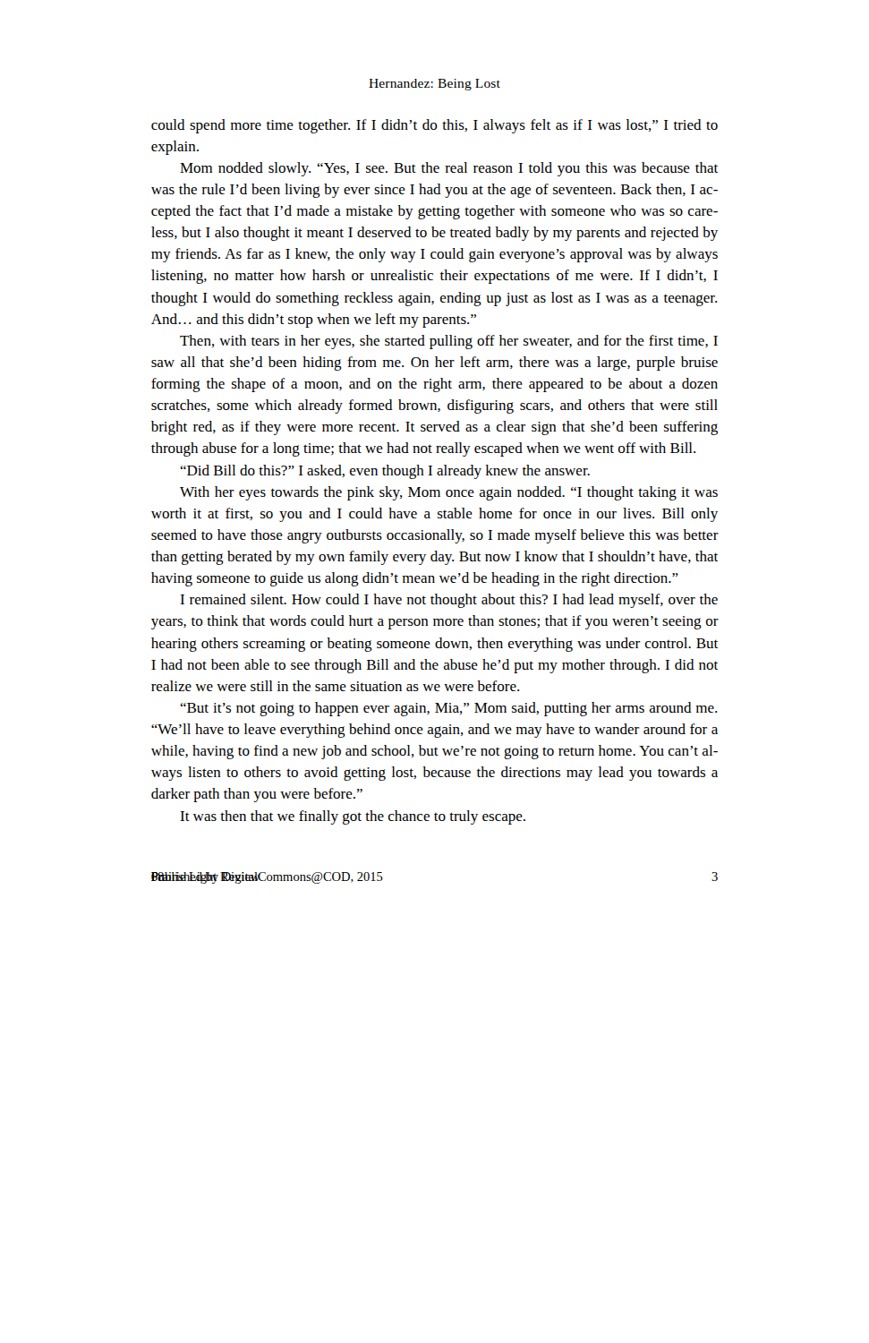Hernandez: Being Lost
could spend more time together. If I didn’t do this, I always felt as if I was lost,” I tried to explain.
Mom nodded slowly. “Yes, I see. But the real reason I told you this was because that was the rule I’d been living by ever since I had you at the age of seventeen. Back then, I accepted the fact that I’d made a mistake by getting together with someone who was so careless, but I also thought it meant I deserved to be treated badly by my parents and rejected by my friends. As far as I knew, the only way I could gain everyone’s approval was by always listening, no matter how harsh or unrealistic their expectations of me were. If I didn’t, I thought I would do something reckless again, ending up just as lost as I was as a teenager. And… and this didn’t stop when we left my parents.”
Then, with tears in her eyes, she started pulling off her sweater, and for the first time, I saw all that she’d been hiding from me. On her left arm, there was a large, purple bruise forming the shape of a moon, and on the right arm, there appeared to be about a dozen scratches, some which already formed brown, disfiguring scars, and others that were still bright red, as if they were more recent. It served as a clear sign that she’d been suffering through abuse for a long time; that we had not really escaped when we went off with Bill.
“Did Bill do this?” I asked, even though I already knew the answer.
With her eyes towards the pink sky, Mom once again nodded. “I thought taking it was worth it at first, so you and I could have a stable home for once in our lives. Bill only seemed to have those angry outbursts occasionally, so I made myself believe this was better than getting berated by my own family every day. But now I know that I shouldn’t have, that having someone to guide us along didn’t mean we’d be heading in the right direction.”
I remained silent. How could I have not thought about this? I had lead myself, over the years, to think that words could hurt a person more than stones; that if you weren’t seeing or hearing others screaming or beating someone down, then everything was under control. But I had not been able to see through Bill and the abuse he’d put my mother through. I did not realize we were still in the same situation as we were before.
“But it’s not going to happen ever again, Mia,” Mom said, putting her arms around me. “We’ll have to leave everything behind once again, and we may have to wander around for a while, having to find a new job and school, but we’re not going to return home. You can’t always listen to others to avoid getting lost, because the directions may lead you towards a darker path than you were before.”
It was then that we finally got the chance to truly escape.
68 Prairie Light Review Published by DigitalCommons@COD, 2015
3